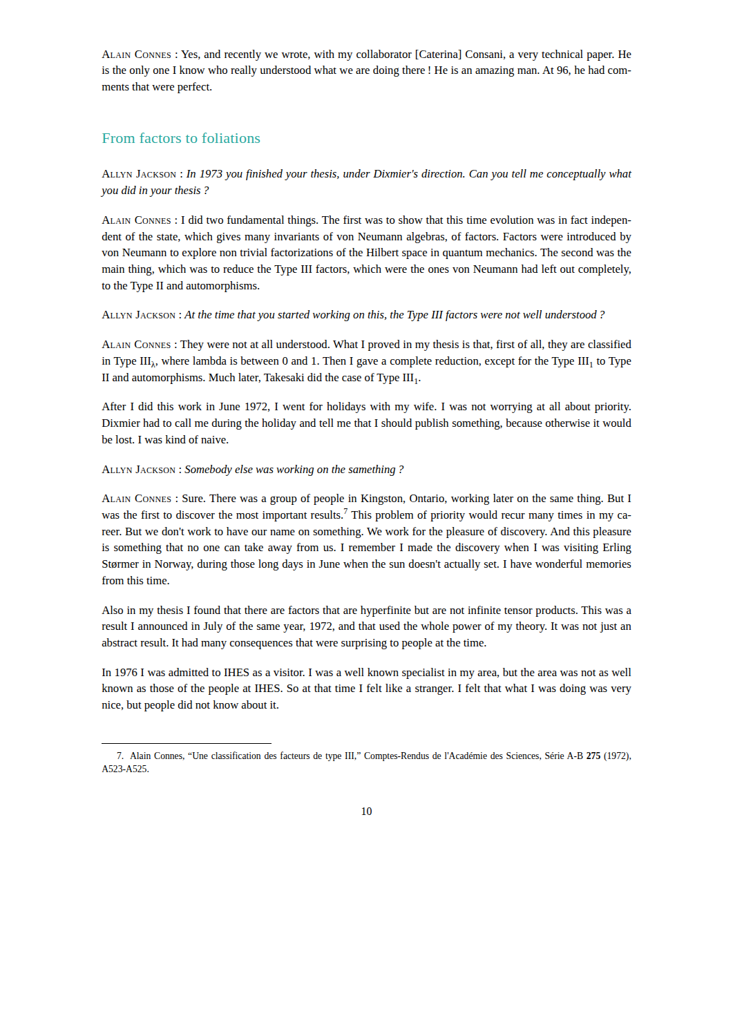Alain Connes : Yes, and recently we wrote, with my collaborator [Caterina] Consani, a very technical paper. He is the only one I know who really understood what we are doing there ! He is an amazing man. At 96, he had comments that were perfect.
From factors to foliations
Allyn Jackson : In 1973 you finished your thesis, under Dixmier's direction. Can you tell me conceptually what you did in your thesis ?
Alain Connes : I did two fundamental things. The first was to show that this time evolution was in fact independent of the state, which gives many invariants of von Neumann algebras, of factors. Factors were introduced by von Neumann to explore non trivial factorizations of the Hilbert space in quantum mechanics. The second was the main thing, which was to reduce the Type III factors, which were the ones von Neumann had left out completely, to the Type II and automorphisms.
Allyn Jackson : At the time that you started working on this, the Type III factors were not well understood ?
Alain Connes : They were not at all understood. What I proved in my thesis is that, first of all, they are classified in Type IIIλ, where lambda is between 0 and 1. Then I gave a complete reduction, except for the Type III1 to Type II and automorphisms. Much later, Takesaki did the case of Type III1.
After I did this work in June 1972, I went for holidays with my wife. I was not worrying at all about priority. Dixmier had to call me during the holiday and tell me that I should publish something, because otherwise it would be lost. I was kind of naive.
Allyn Jackson : Somebody else was working on the samething ?
Alain Connes : Sure. There was a group of people in Kingston, Ontario, working later on the same thing. But I was the first to discover the most important results.7 This problem of priority would recur many times in my career. But we don't work to have our name on something. We work for the pleasure of discovery. And this pleasure is something that no one can take away from us. I remember I made the discovery when I was visiting Erling Størmer in Norway, during those long days in June when the sun doesn't actually set. I have wonderful memories from this time.
Also in my thesis I found that there are factors that are hyperfinite but are not infinite tensor products. This was a result I announced in July of the same year, 1972, and that used the whole power of my theory. It was not just an abstract result. It had many consequences that were surprising to people at the time.
In 1976 I was admitted to IHES as a visitor. I was a well known specialist in my area, but the area was not as well known as those of the people at IHES. So at that time I felt like a stranger. I felt that what I was doing was very nice, but people did not know about it.
7. Alain Connes, “Une classification des facteurs de type III,” Comptes-Rendus de l'Académie des Sciences, Série A-B 275 (1972), A523-A525.
10